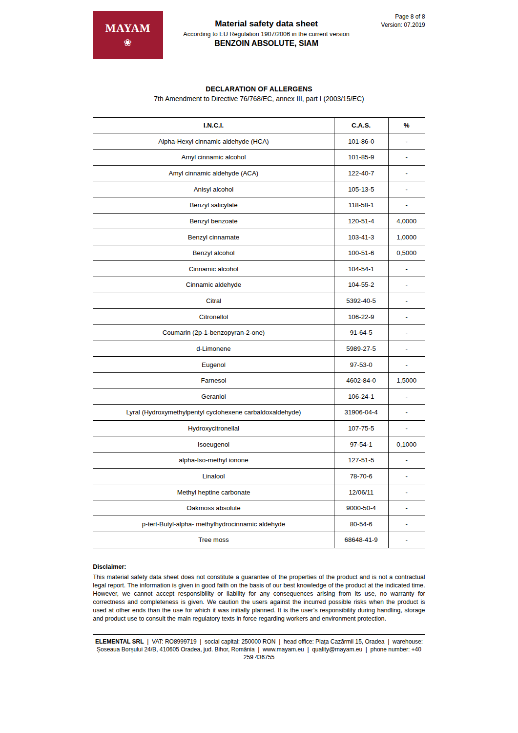MAYAM
❀
Material safety data sheet
According to EU Regulation 1907/2006 in the current version
BENZOIN ABSOLUTE, SIAM
Page 8 of 8
Version: 07.2019
DECLARATION OF ALLERGENS
7th Amendment to Directive 76/768/EC, annex III, part I (2003/15/EC)
| I.N.C.I. | C.A.S. | % |
| --- | --- | --- |
| Alpha-Hexyl cinnamic aldehyde (HCA) | 101-86-0 | - |
| Amyl cinnamic alcohol | 101-85-9 | - |
| Amyl cinnamic aldehyde (ACA) | 122-40-7 | - |
| Anisyl alcohol | 105-13-5 | - |
| Benzyl salicylate | 118-58-1 | - |
| Benzyl benzoate | 120-51-4 | 4,0000 |
| Benzyl cinnamate | 103-41-3 | 1,0000 |
| Benzyl alcohol | 100-51-6 | 0,5000 |
| Cinnamic alcohol | 104-54-1 | - |
| Cinnamic aldehyde | 104-55-2 | - |
| Citral | 5392-40-5 | - |
| Citronellol | 106-22-9 | - |
| Coumarin (2p-1-benzopyran-2-one) | 91-64-5 | - |
| d-Limonene | 5989-27-5 | - |
| Eugenol | 97-53-0 | - |
| Farnesol | 4602-84-0 | 1,5000 |
| Geraniol | 106-24-1 | - |
| Lyral (Hydroxymethylpentyl cyclohexene carbaldoxaldehyde) | 31906-04-4 | - |
| Hydroxycitronellal | 107-75-5 | - |
| Isoeugenol | 97-54-1 | 0,1000 |
| alpha-Iso-methyl ionone | 127-51-5 | - |
| Linalool | 78-70-6 | - |
| Methyl heptine carbonate | 12/06/11 | - |
| Oakmoss absolute | 9000-50-4 | - |
| p-tert-Butyl-alpha- methylhydrocinnamic aldehyde | 80-54-6 | - |
| Tree moss | 68648-41-9 | - |
Disclaimer:
This material safety data sheet does not constitute a guarantee of the properties of the product and is not a contractual legal report. The information is given in good faith on the basis of our best knowledge of the product at the indicated time. However, we cannot accept responsibility or liability for any consequences arising from its use, no warranty for correctness and completeness is given. We caution the users against the incurred possible risks when the product is used at other ends than the use for which it was initially planned. It is the user’s responsibility during handling, storage and product use to consult the main regulatory texts in force regarding workers and environment protection.
ELEMENTAL SRL | VAT: RO8999719 | social capital: 250000 RON | head office: Piața Cazărmii 15, Oradea | warehouse: Șoseaua Borșului 24/B, 410605 Oradea, jud. Bihor, România | www.mayam.eu | quality@mayam.eu | phone number: +40 259 436755